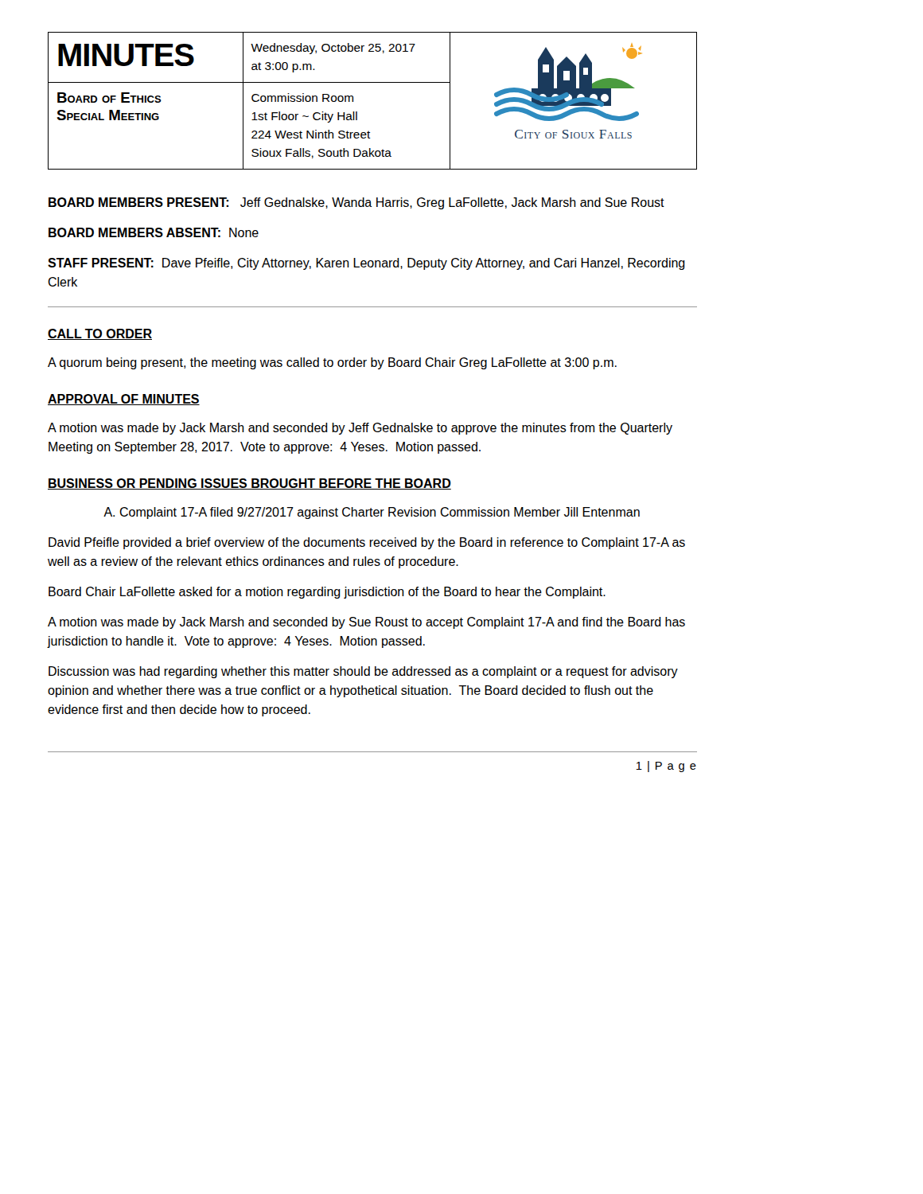| MINUTES | Wednesday, October 25, 2017 at 3:00 p.m. | City of Sioux Falls |
| Board of Ethics Special Meeting | Commission Room 1st Floor ~ City Hall 224 West Ninth Street Sioux Falls, South Dakota |
BOARD MEMBERS PRESENT: Jeff Gednalske, Wanda Harris, Greg LaFollette, Jack Marsh and Sue Roust
BOARD MEMBERS ABSENT: None
STAFF PRESENT: Dave Pfeifle, City Attorney, Karen Leonard, Deputy City Attorney, and Cari Hanzel, Recording Clerk
CALL TO ORDER
A quorum being present, the meeting was called to order by Board Chair Greg LaFollette at 3:00 p.m.
APPROVAL OF MINUTES
A motion was made by Jack Marsh and seconded by Jeff Gednalske to approve the minutes from the Quarterly Meeting on September 28, 2017. Vote to approve: 4 Yeses. Motion passed.
BUSINESS OR PENDING ISSUES BROUGHT BEFORE THE BOARD
Complaint 17-A filed 9/27/2017 against Charter Revision Commission Member Jill Entenman
David Pfeifle provided a brief overview of the documents received by the Board in reference to Complaint 17-A as well as a review of the relevant ethics ordinances and rules of procedure.
Board Chair LaFollette asked for a motion regarding jurisdiction of the Board to hear the Complaint.
A motion was made by Jack Marsh and seconded by Sue Roust to accept Complaint 17-A and find the Board has jurisdiction to handle it. Vote to approve: 4 Yeses. Motion passed.
Discussion was had regarding whether this matter should be addressed as a complaint or a request for advisory opinion and whether there was a true conflict or a hypothetical situation. The Board decided to flush out the evidence first and then decide how to proceed.
1 | P a g e